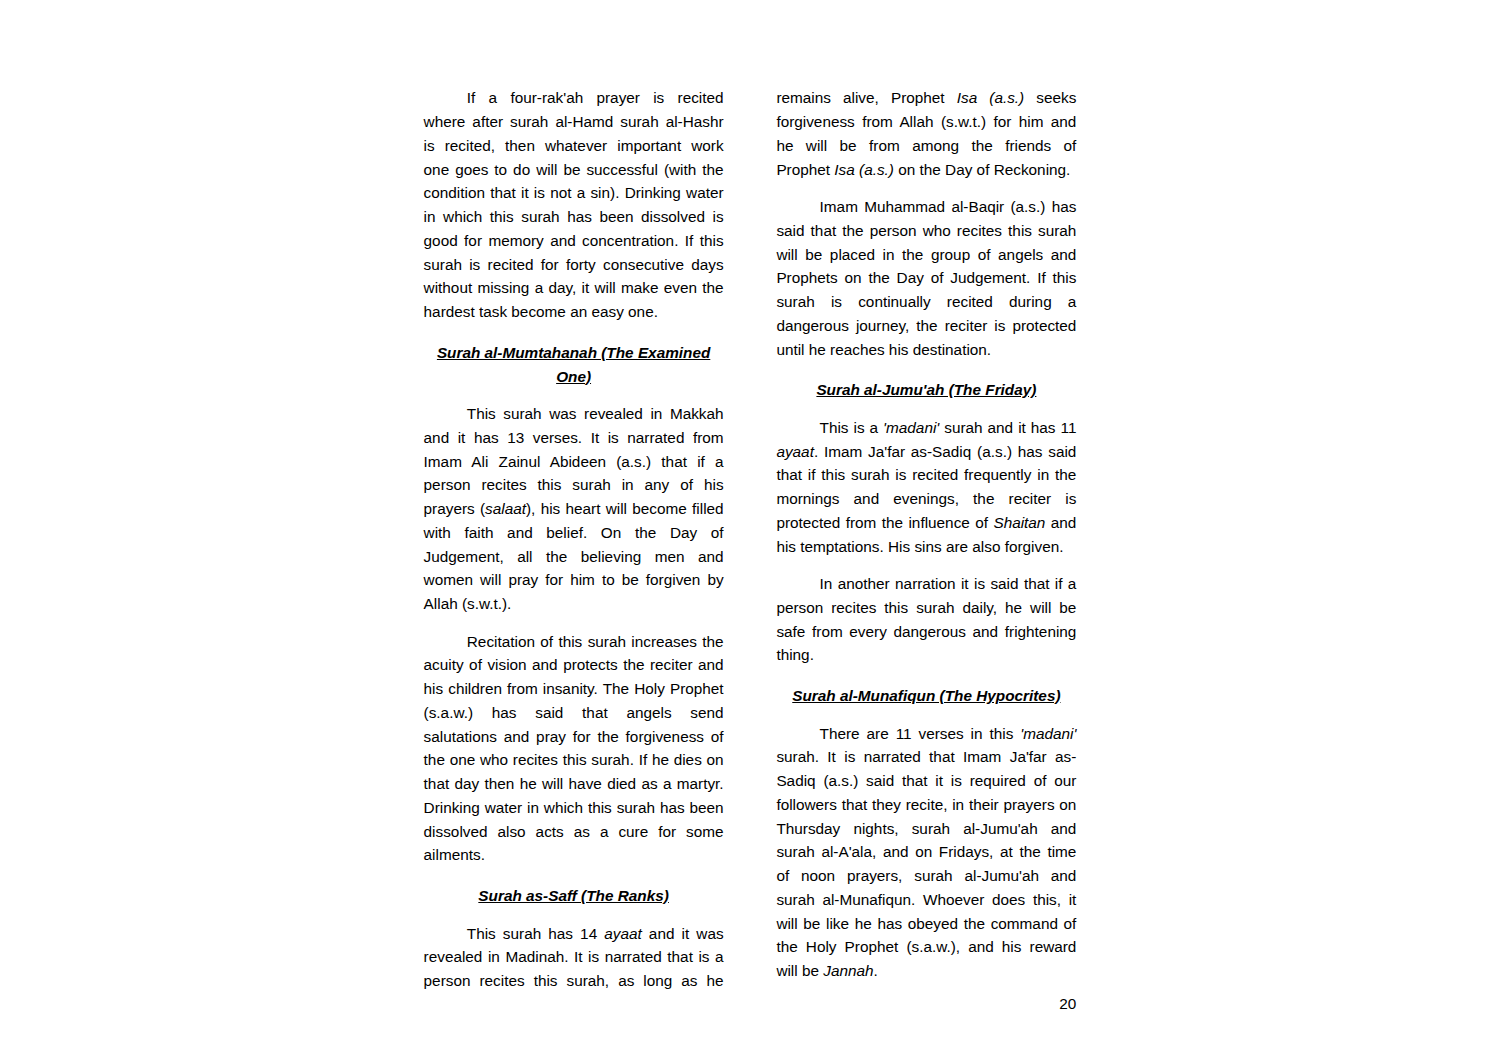If a four-rak'ah prayer is recited where after surah al-Hamd surah al-Hashr is recited, then whatever important work one goes to do will be successful (with the condition that it is not a sin). Drinking water in which this surah has been dissolved is good for memory and concentration. If this surah is recited for forty consecutive days without missing a day, it will make even the hardest task become an easy one.
Surah al-Mumtahanah (The Examined One)
This surah was revealed in Makkah and it has 13 verses. It is narrated from Imam Ali Zainul Abideen (a.s.) that if a person recites this surah in any of his prayers (salaat), his heart will become filled with faith and belief. On the Day of Judgement, all the believing men and women will pray for him to be forgiven by Allah (s.w.t.).
Recitation of this surah increases the acuity of vision and protects the reciter and his children from insanity. The Holy Prophet (s.a.w.) has said that angels send salutations and pray for the forgiveness of the one who recites this surah. If he dies on that day then he will have died as a martyr. Drinking water in which this surah has been dissolved also acts as a cure for some ailments.
Surah as-Saff (The Ranks)
This surah has 14 ayaat and it was revealed in Madinah. It is narrated that is a person recites this surah, as long as he remains alive, Prophet Isa (a.s.) seeks forgiveness from Allah (s.w.t.) for him and he will be from among the friends of Prophet Isa (a.s.) on the Day of Reckoning.
Imam Muhammad al-Baqir (a.s.) has said that the person who recites this surah will be placed in the group of angels and Prophets on the Day of Judgement. If this surah is continually recited during a dangerous journey, the reciter is protected until he reaches his destination.
Surah al-Jumu'ah (The Friday)
This is a 'madani' surah and it has 11 ayaat. Imam Ja'far as-Sadiq (a.s.) has said that if this surah is recited frequently in the mornings and evenings, the reciter is protected from the influence of Shaitan and his temptations. His sins are also forgiven.
In another narration it is said that if a person recites this surah daily, he will be safe from every dangerous and frightening thing.
Surah al-Munafiqun (The Hypocrites)
There are 11 verses in this 'madani' surah. It is narrated that Imam Ja'far as-Sadiq (a.s.) said that it is required of our followers that they recite, in their prayers on Thursday nights, surah al-Jumu'ah and surah al-A'ala, and on Fridays, at the time of noon prayers, surah al-Jumu'ah and surah al-Munafiqun. Whoever does this, it will be like he has obeyed the command of the Holy Prophet (s.a.w.), and his reward will be Jannah.
20